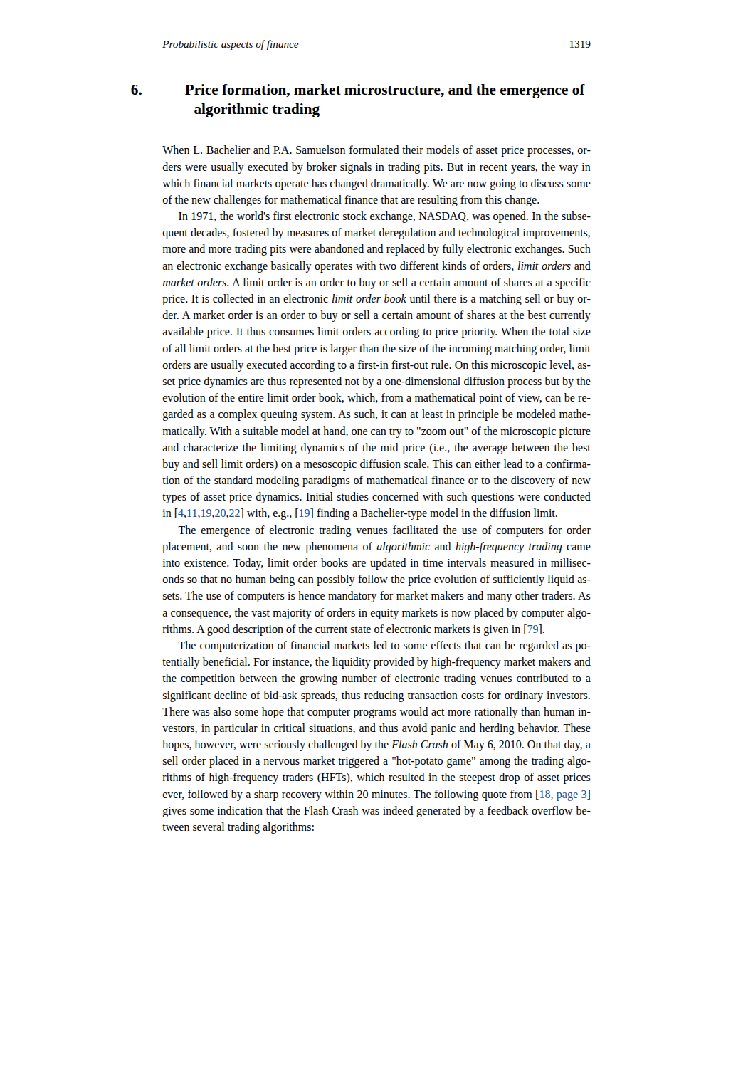Probabilistic aspects of finance 1319
6. Price formation, market microstructure, and the emergence of algorithmic trading
When L. Bachelier and P.A. Samuelson formulated their models of asset price processes, orders were usually executed by broker signals in trading pits. But in recent years, the way in which financial markets operate has changed dramatically. We are now going to discuss some of the new challenges for mathematical finance that are resulting from this change.
In 1971, the world's first electronic stock exchange, NASDAQ, was opened. In the subsequent decades, fostered by measures of market deregulation and technological improvements, more and more trading pits were abandoned and replaced by fully electronic exchanges. Such an electronic exchange basically operates with two different kinds of orders, limit orders and market orders. A limit order is an order to buy or sell a certain amount of shares at a specific price. It is collected in an electronic limit order book until there is a matching sell or buy order. A market order is an order to buy or sell a certain amount of shares at the best currently available price. It thus consumes limit orders according to price priority. When the total size of all limit orders at the best price is larger than the size of the incoming matching order, limit orders are usually executed according to a first-in first-out rule. On this microscopic level, asset price dynamics are thus represented not by a one-dimensional diffusion process but by the evolution of the entire limit order book, which, from a mathematical point of view, can be regarded as a complex queuing system. As such, it can at least in principle be modeled mathematically. With a suitable model at hand, one can try to "zoom out" of the microscopic picture and characterize the limiting dynamics of the mid price (i.e., the average between the best buy and sell limit orders) on a mesoscopic diffusion scale. This can either lead to a confirmation of the standard modeling paradigms of mathematical finance or to the discovery of new types of asset price dynamics. Initial studies concerned with such questions were conducted in [4,11,19,20,22] with, e.g., [19] finding a Bachelier-type model in the diffusion limit.
The emergence of electronic trading venues facilitated the use of computers for order placement, and soon the new phenomena of algorithmic and high-frequency trading came into existence. Today, limit order books are updated in time intervals measured in milliseconds so that no human being can possibly follow the price evolution of sufficiently liquid assets. The use of computers is hence mandatory for market makers and many other traders. As a consequence, the vast majority of orders in equity markets is now placed by computer algorithms. A good description of the current state of electronic markets is given in [79].
The computerization of financial markets led to some effects that can be regarded as potentially beneficial. For instance, the liquidity provided by high-frequency market makers and the competition between the growing number of electronic trading venues contributed to a significant decline of bid-ask spreads, thus reducing transaction costs for ordinary investors. There was also some hope that computer programs would act more rationally than human investors, in particular in critical situations, and thus avoid panic and herding behavior. These hopes, however, were seriously challenged by the Flash Crash of May 6, 2010. On that day, a sell order placed in a nervous market triggered a "hot-potato game" among the trading algorithms of high-frequency traders (HFTs), which resulted in the steepest drop of asset prices ever, followed by a sharp recovery within 20 minutes. The following quote from [18, page 3] gives some indication that the Flash Crash was indeed generated by a feedback overflow between several trading algorithms: